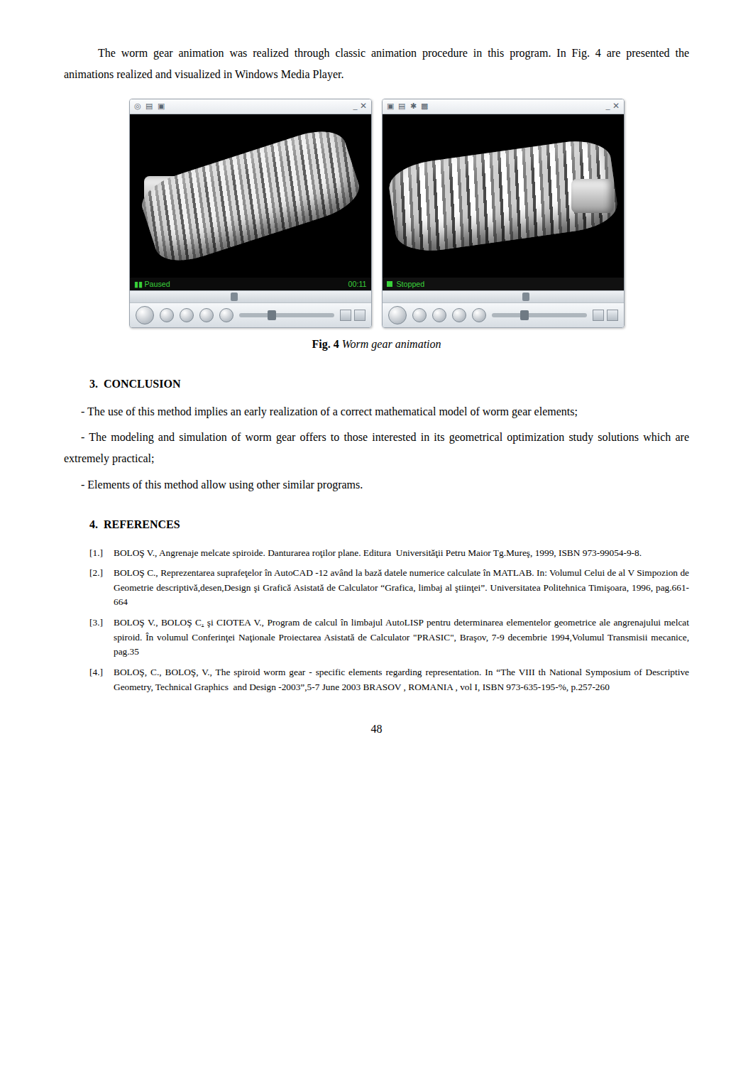The worm gear animation was realized through classic animation procedure in this program. In Fig. 4 are presented the animations realized and visualized in Windows Media Player.
◎ ▤ ▣ _ ✕
▮▮ Paused 00:11
▣ ▤ ✱ ▩ _ ✕
Stopped
Fig. 4 Worm gear animation
3. CONCLUSION
- The use of this method implies an early realization of a correct mathematical model of worm gear elements;
- The modeling and simulation of worm gear offers to those interested in its geometrical optimization study solutions which are extremely practical;
- Elements of this method allow using other similar programs.
4. REFERENCES
BOLOŞ V., Angrenaje melcate spiroide. Danturarea roţilor plane. Editura Universităţii Petru Maior Tg.Mureş, 1999, ISBN 973-99054-9-8.
BOLOŞ C., Reprezentarea suprafeţelor în AutoCAD -12 având la bază datele numerice calculate în MATLAB. In: Volumul Celui de al V Simpozion de Geometrie descriptivă,desen,Design şi Grafică Asistată de Calculator “Grafica, limbaj al ştiinţei”. Universitatea Politehnica Timişoara, 1996, pag.661-664
BOLOŞ V., BOLOŞ C. şi CIOTEA V., Program de calcul în limbajul AutoLISP pentru determinarea elementelor geometrice ale angrenajului melcat spiroid. În volumul Conferinţei Naţionale Proiectarea Asistată de Calculator "PRASIC", Braşov, 7-9 decembrie 1994,Volumul Transmisii mecanice, pag.35
BOLOŞ, C., BOLOŞ, V., The spiroid worm gear - specific elements regarding representation. In “The VIII th National Symposium of Descriptive Geometry, Technical Graphics and Design -2003”,5-7 June 2003 BRASOV , ROMANIA , vol I, ISBN 973-635-195-%, p.257-260
48